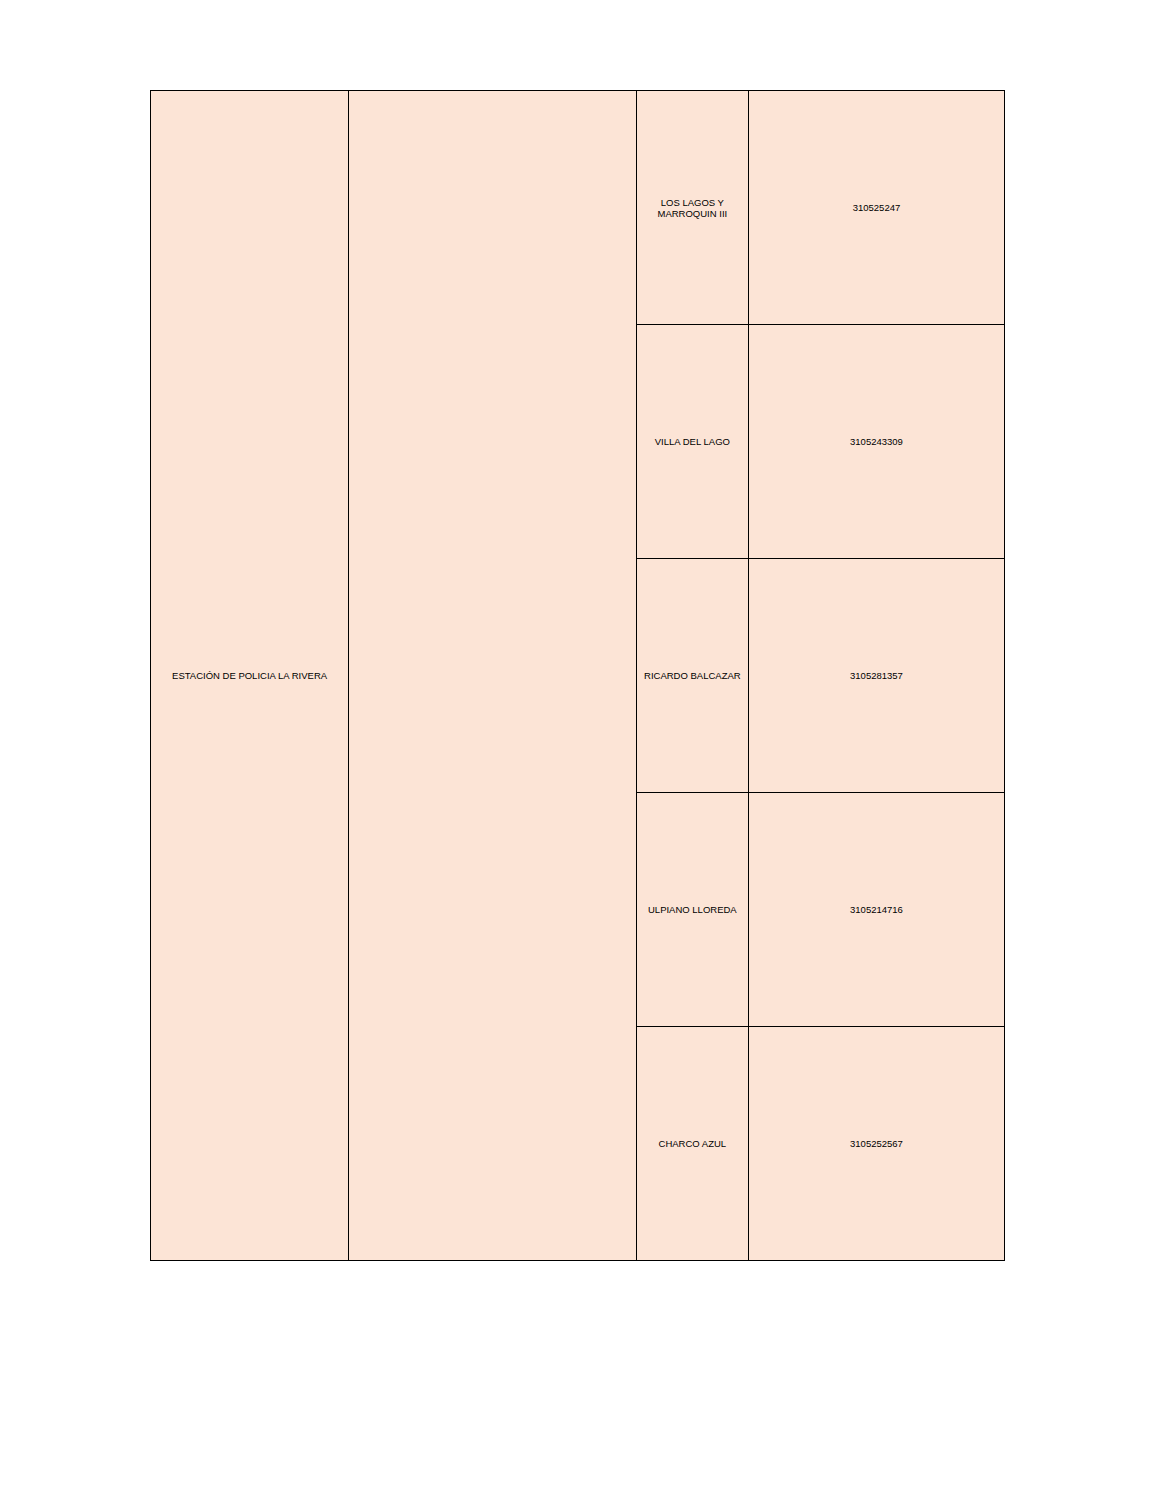| ESTACIÓN DE POLICIA LA RIVERA | | LOS LAGOS Y MARROQUIN III | 310525247 |
| VILLA DEL LAGO | 3105243309 |
| RICARDO BALCAZAR | 3105281357 |
| ULPIANO LLOREDA | 3105214716 |
| CHARCO AZUL | 3105252567 |